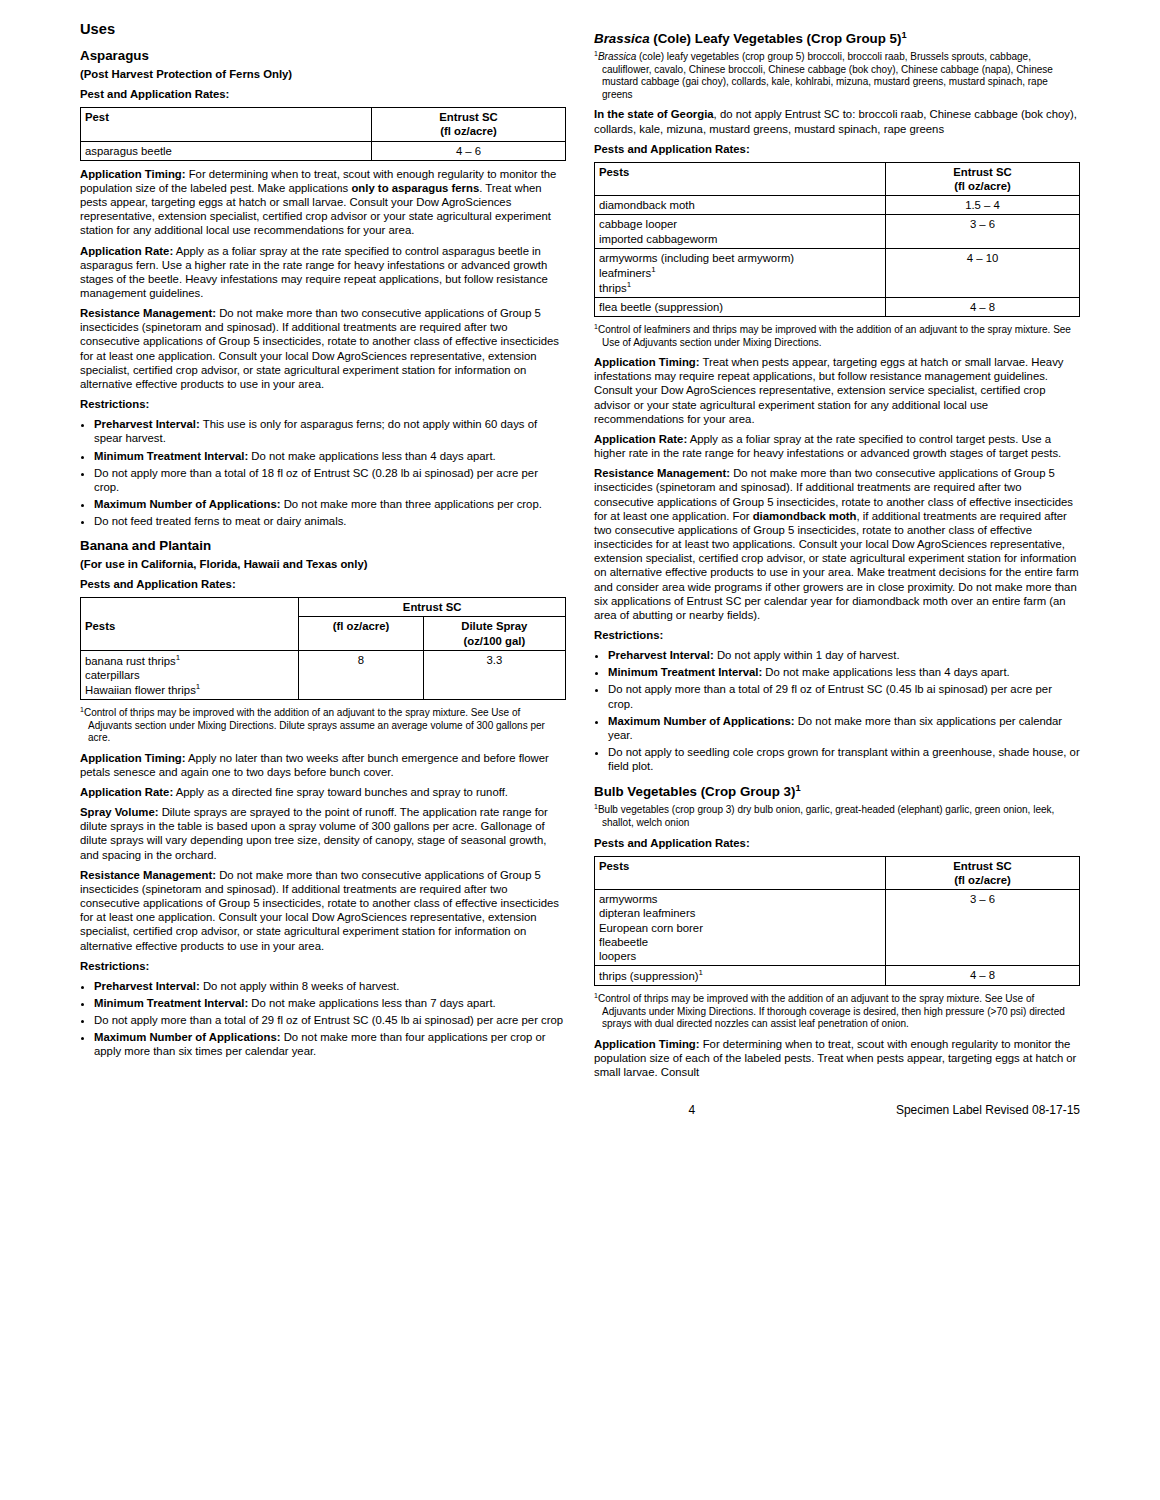Uses
Asparagus
(Post Harvest Protection of Ferns Only)
Pest and Application Rates:
| Pest | Entrust SC (fl oz/acre) |
| --- | --- |
| asparagus beetle | 4 – 6 |
Application Timing: For determining when to treat, scout with enough regularity to monitor the population size of the labeled pest. Make applications only to asparagus ferns. Treat when pests appear, targeting eggs at hatch or small larvae. Consult your Dow AgroSciences representative, extension specialist, certified crop advisor or your state agricultural experiment station for any additional local use recommendations for your area.
Application Rate: Apply as a foliar spray at the rate specified to control asparagus beetle in asparagus fern. Use a higher rate in the rate range for heavy infestations or advanced growth stages of the beetle. Heavy infestations may require repeat applications, but follow resistance management guidelines.
Resistance Management: Do not make more than two consecutive applications of Group 5 insecticides (spinetoram and spinosad). If additional treatments are required after two consecutive applications of Group 5 insecticides, rotate to another class of effective insecticides for at least one application. Consult your local Dow AgroSciences representative, extension specialist, certified crop advisor, or state agricultural experiment station for information on alternative effective products to use in your area.
Restrictions:
Preharvest Interval: This use is only for asparagus ferns; do not apply within 60 days of spear harvest.
Minimum Treatment Interval: Do not make applications less than 4 days apart.
Do not apply more than a total of 18 fl oz of Entrust SC (0.28 lb ai spinosad) per acre per crop.
Maximum Number of Applications: Do not make more than three applications per crop.
Do not feed treated ferns to meat or dairy animals.
Banana and Plantain
(For use in California, Florida, Hawaii and Texas only)
Pests and Application Rates:
| | Entrust SC |
| Pests | (fl oz/acre) | Dilute Spray (oz/100 gal) |
| banana rust thrips 1 caterpillars Hawaiian flower thrips 1 | 8 | 3.3 |
1Control of thrips may be improved with the addition of an adjuvant to the spray mixture. See Use of Adjuvants section under Mixing Directions. Dilute sprays assume an average volume of 300 gallons per acre.
Application Timing: Apply no later than two weeks after bunch emergence and before flower petals senesce and again one to two days before bunch cover.
Application Rate: Apply as a directed fine spray toward bunches and spray to runoff.
Spray Volume: Dilute sprays are sprayed to the point of runoff. The application rate range for dilute sprays in the table is based upon a spray volume of 300 gallons per acre. Gallonage of dilute sprays will vary depending upon tree size, density of canopy, stage of seasonal growth, and spacing in the orchard.
Resistance Management: Do not make more than two consecutive applications of Group 5 insecticides (spinetoram and spinosad). If additional treatments are required after two consecutive applications of Group 5 insecticides, rotate to another class of effective insecticides for at least one application. Consult your local Dow AgroSciences representative, extension specialist, certified crop advisor, or state agricultural experiment station for information on alternative effective products to use in your area.
Restrictions:
Preharvest Interval: Do not apply within 8 weeks of harvest.
Minimum Treatment Interval: Do not make applications less than 7 days apart.
Do not apply more than a total of 29 fl oz of Entrust SC (0.45 lb ai spinosad) per acre per crop
Maximum Number of Applications: Do not make more than four applications per crop or apply more than six times per calendar year.
Brassica (Cole) Leafy Vegetables (Crop Group 5)1
1Brassica (cole) leafy vegetables (crop group 5) broccoli, broccoli raab, Brussels sprouts, cabbage, cauliflower, cavalo, Chinese broccoli, Chinese cabbage (bok choy), Chinese cabbage (napa), Chinese mustard cabbage (gai choy), collards, kale, kohlrabi, mizuna, mustard greens, mustard spinach, rape greens
In the state of Georgia, do not apply Entrust SC to: broccoli raab, Chinese cabbage (bok choy), collards, kale, mizuna, mustard greens, mustard spinach, rape greens
Pests and Application Rates:
| Pests | Entrust SC (fl oz/acre) |
| --- | --- |
| diamondback moth | 1.5 – 4 |
| cabbage looper imported cabbageworm | 3 – 6 |
| armyworms (including beet armyworm) leafminers 1 thrips 1 | 4 – 10 |
| flea beetle (suppression) | 4 – 8 |
1Control of leafminers and thrips may be improved with the addition of an adjuvant to the spray mixture. See Use of Adjuvants section under Mixing Directions.
Application Timing: Treat when pests appear, targeting eggs at hatch or small larvae. Heavy infestations may require repeat applications, but follow resistance management guidelines. Consult your Dow AgroSciences representative, extension service specialist, certified crop advisor or your state agricultural experiment station for any additional local use recommendations for your area.
Application Rate: Apply as a foliar spray at the rate specified to control target pests. Use a higher rate in the rate range for heavy infestations or advanced growth stages of target pests.
Resistance Management: Do not make more than two consecutive applications of Group 5 insecticides (spinetoram and spinosad). If additional treatments are required after two consecutive applications of Group 5 insecticides, rotate to another class of effective insecticides for at least one application. For diamondback moth, if additional treatments are required after two consecutive applications of Group 5 insecticides, rotate to another class of effective insecticides for at least two applications. Consult your local Dow AgroSciences representative, extension specialist, certified crop advisor, or state agricultural experiment station for information on alternative effective products to use in your area. Make treatment decisions for the entire farm and consider area wide programs if other growers are in close proximity. Do not make more than six applications of Entrust SC per calendar year for diamondback moth over an entire farm (an area of abutting or nearby fields).
Restrictions:
Preharvest Interval: Do not apply within 1 day of harvest.
Minimum Treatment Interval: Do not make applications less than 4 days apart.
Do not apply more than a total of 29 fl oz of Entrust SC (0.45 lb ai spinosad) per acre per crop.
Maximum Number of Applications: Do not make more than six applications per calendar year.
Do not apply to seedling cole crops grown for transplant within a greenhouse, shade house, or field plot.
Bulb Vegetables (Crop Group 3)1
1Bulb vegetables (crop group 3) dry bulb onion, garlic, great-headed (elephant) garlic, green onion, leek, shallot, welch onion
Pests and Application Rates:
| Pests | Entrust SC (fl oz/acre) |
| --- | --- |
| armyworms dipteran leafminers European corn borer fleabeetle loopers | 3 – 6 |
| thrips (suppression) 1 | 4 – 8 |
1Control of thrips may be improved with the addition of an adjuvant to the spray mixture. See Use of Adjuvants under Mixing Directions. If thorough coverage is desired, then high pressure (>70 psi) directed sprays with dual directed nozzles can assist leaf penetration of onion.
Application Timing: For determining when to treat, scout with enough regularity to monitor the population size of each of the labeled pests. Treat when pests appear, targeting eggs at hatch or small larvae. Consult
4
Specimen Label Revised 08-17-15